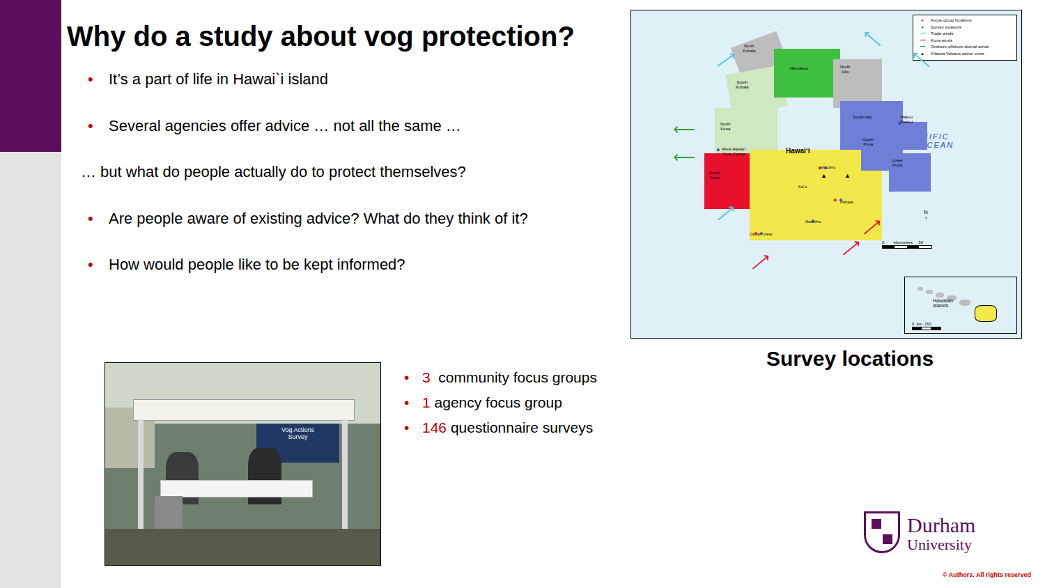Why do a study about vog protection?
It’s a part of life in Hawai`i island
Several agencies offer advice … not all the same …
… but what do people actually do to protect themselves?
Are people aware of existing advice? What do they think of it?
How would people like to be kept informed?
Survey locations
3 community focus groups
1 agency focus group
146 questionnaire surveys
●Focus group locations
●Survey locations
⟶Trade winds
⟶Kona winds
⟶Onshore-offshore diurnal winds
▲Kīlauea Volcano active vents
PACIFICOCEAN
North
Kohala
South
Kohala
Hamakua
North
Hilo
South Hilo
North
Kona
South
Kona
Kaʻū
Upper
Puna
Lower
Puna
Makuu
Market
Pahala
Naalehu
Ocean View
Volcano
West Hawaiʻi
Civic Center
Hawaiʻi
● ● ● ● ● ● ● ● ● ▲ ▲ ⟶ ⟶ ⟶ ⟶ ⟶ ⟶ ⟶ ⟶ ⟶
N
↑
0 kilometres 30
Hawaiian
Islands
0 km 150
Vog Actions
Survey
Durham
University
© Authors. All rights reserved